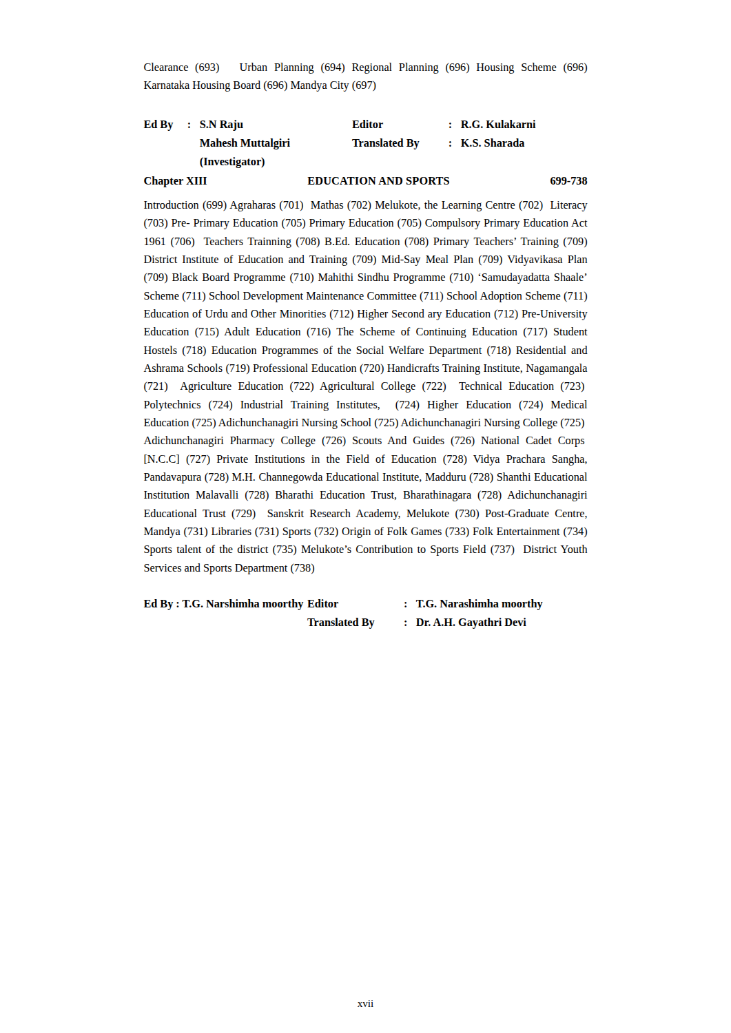Clearance (693) Urban Planning (694) Regional Planning (696) Housing Scheme (696) Karnataka Housing Board (696) Mandya City (697)
| Ed By | : | S.N Raju | Editor | : | R.G. Kulakarni |
| | | Mahesh Muttalgiri | Translated By | : | K.S. Sharada |
| | | (Investigator) | | | |
Chapter XIII EDUCATION AND SPORTS 699-738
Introduction (699) Agraharas (701) Mathas (702) Melukote, the Learning Centre (702) Literacy (703) Pre- Primary Education (705) Primary Education (705) Compulsory Primary Education Act 1961 (706) Teachers Trainning (708) B.Ed. Education (708) Primary Teachers’ Training (709) District Institute of Education and Training (709) Mid-Say Meal Plan (709) Vidyavikasa Plan (709) Black Board Programme (710) Mahithi Sindhu Programme (710) ‘Samudayadatta Shaale’ Scheme (711) School Development Maintenance Committee (711) School Adoption Scheme (711) Education of Urdu and Other Minorities (712) Higher Second ary Education (712) Pre-University Education (715) Adult Education (716) The Scheme of Continuing Education (717) Student Hostels (718) Education Programmes of the Social Welfare Department (718) Residential and Ashrama Schools (719) Professional Education (720) Handicrafts Training Institute, Nagamangala (721) Agriculture Education (722) Agricultural College (722) Technical Education (723) Polytechnics (724) Industrial Training Institutes, (724) Higher Education (724) Medical Education (725) Adichunchanagiri Nursing School (725) Adichunchanagiri Nursing College (725) Adichunchanagiri Pharmacy College (726) Scouts And Guides (726) National Cadet Corps [N.C.C] (727) Private Institutions in the Field of Education (728) Vidya Prachara Sangha, Pandavapura (728) M.H. Channegowda Educational Institute, Madduru (728) Shanthi Educational Institution Malavalli (728) Bharathi Education Trust, Bharathinagara (728) Adichunchanagiri Educational Trust (729) Sanskrit Research Academy, Melukote (730) Post-Graduate Centre, Mandya (731) Libraries (731) Sports (732) Origin of Folk Games (733) Folk Entertainment (734) Sports talent of the district (735) Melukote’s Contribution to Sports Field (737) District Youth Services and Sports Department (738)
| Ed By : T.G. Narshimha moorthy | Editor | : | T.G. Narashimha moorthy |
| | Translated By | : | Dr. A.H. Gayathri Devi |
xvii